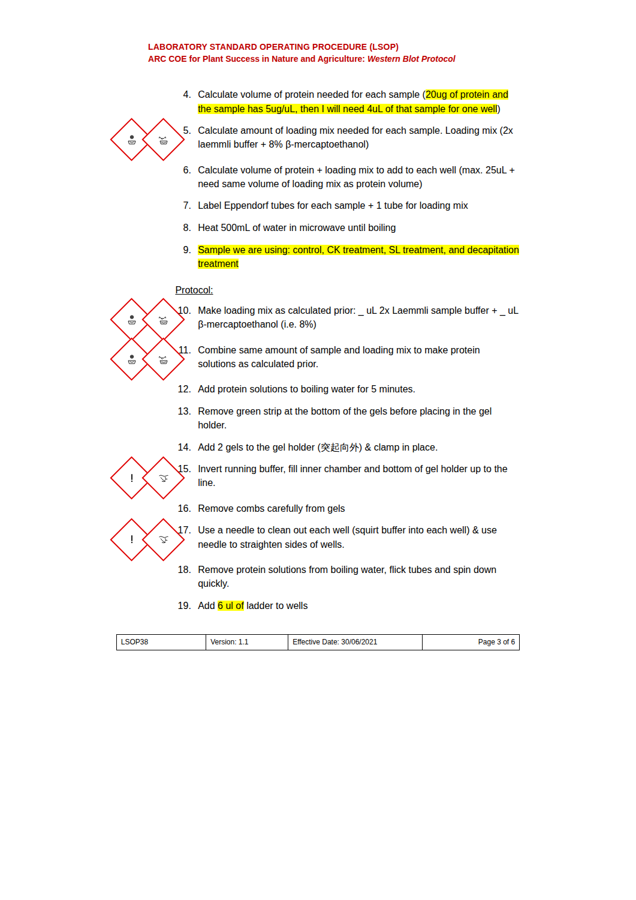LABORATORY STANDARD OPERATING PROCEDURE (LSOP)
ARC COE for Plant Success in Nature and Agriculture: Western Blot Protocol
Calculate volume of protein needed for each sample (20ug of protein and the sample has 5ug/uL, then I will need 4uL of that sample for one well)
Calculate amount of loading mix needed for each sample. Loading mix (2x laemmli buffer + 8% β-mercaptoethanol)
Calculate volume of protein + loading mix to add to each well (max. 25uL + need same volume of loading mix as protein volume)
Label Eppendorf tubes for each sample + 1 tube for loading mix
Heat 500mL of water in microwave until boiling
Sample we are using: control, CK treatment, SL treatment, and decapitation treatment
Protocol:
Make loading mix as calculated prior: _ uL 2x Laemmli sample buffer + _ uL β-mercaptoethanol (i.e. 8%)
Combine same amount of sample and loading mix to make protein solutions as calculated prior.
Add protein solutions to boiling water for 5 minutes.
Remove green strip at the bottom of the gels before placing in the gel holder.
Add 2 gels to the gel holder (突起向外) & clamp in place.
Invert running buffer, fill inner chamber and bottom of gel holder up to the line.
Remove combs carefully from gels
Use a needle to clean out each well (squirt buffer into each well) & use needle to straighten sides of wells.
Remove protein solutions from boiling water, flick tubes and spin down quickly.
Add 6 ul of ladder to wells
| LSOP38 | Version: 1.1 | Effective Date: 30/06/2021 | Page 3 of 6 |